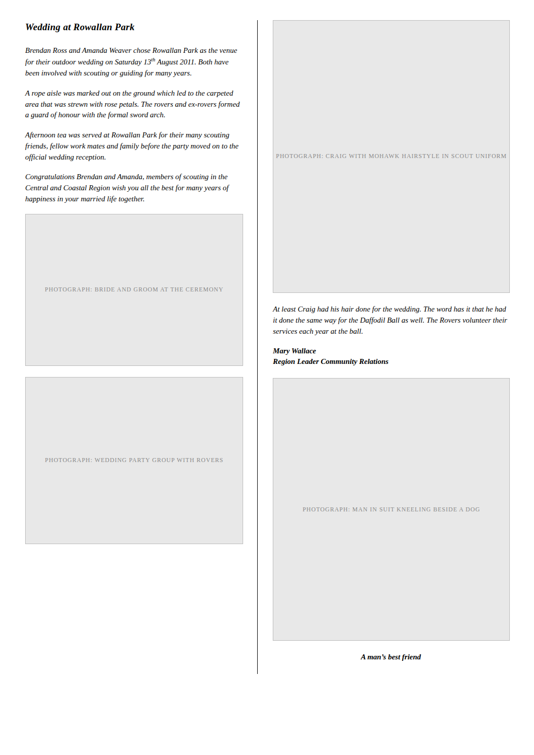Wedding at Rowallan Park
Brendan Ross and Amanda Weaver chose Rowallan Park as the venue for their outdoor wedding on Saturday 13th August 2011. Both have been involved with scouting or guiding for many years.
A rope aisle was marked out on the ground which led to the carpeted area that was strewn with rose petals. The rovers and ex-rovers formed a guard of honour with the formal sword arch.
Afternoon tea was served at Rowallan Park for their many scouting friends, fellow work mates and family before the party moved on to the official wedding reception.
Congratulations Brendan and Amanda, members of scouting in the Central and Coastal Region wish you all the best for many years of happiness in your married life together.
Photograph: bride and groom at the ceremony
Photograph: wedding party group with rovers
Photograph: Craig with mohawk hairstyle in Scout uniform
At least Craig had his hair done for the wedding. The word has it that he had it done the same way for the Daffodil Ball as well. The Rovers volunteer their services each year at the ball.
Mary Wallace
Region Leader Community Relations
Photograph: man in suit kneeling beside a dog
A man’s best friend